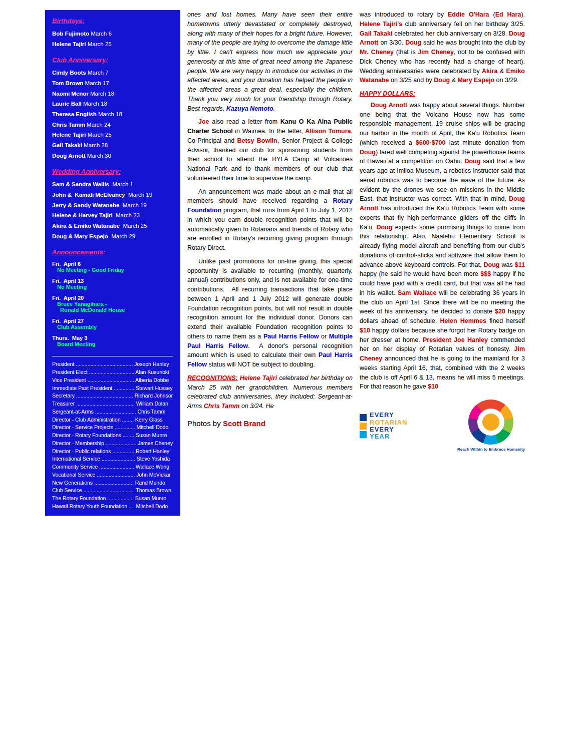Birthdays:
Bob Fujimoto March 6
Helene Tajiri March 25
Club Anniversary:
Cindy Boots March 7
Tom Brown March 17
Naomi Menor March 18
Laurie Ball March 18
Theresa English March 18
Chris Tamm March 24
Helene Tajiri March 25
Gail Takaki March 28
Doug Arnott March 30
Wedding Anniversary:
Sam & Sandra Wallis March 1
John & Kamali McElvaney March 19
Jerry & Sandy Watanabe March 19
Helene & Harvey Tajiri March 23
Akira & Emiko Watanabe March 25
Doug & Mary Espejo March 29
Announcements:
Fri. April 6 No Meeting - Good Friday
Fri. April 13 No Meeting
Fri. April 20 Bruce Yanagihara -
Ronald McDonald House
Fri. April 27 Club Assembly
Thurs. May 3 Board Meeting
President ....................................... Joseph Hanley
President Elect ............................... Alan Kusunoki
Vice President ................................ Alberta Dobbe
Immediate Past President .............. Stewart Hussey
Secretary ....................................... Richard Johnson
Treasurer ........................................ William Dolan
Sergeant-at-Arms ............................ Chris Tamm
Director - Club Administration ........ Kerry Glass
Director - Service Projects .............. Mitchell Dodo
Director - Rotary Foundations ........ Susan Munro
Director - Membership ..................... James Cheney
Director - Public relations ............... Robert Hanley
International Service ....................... Steve Yoshida
Community Service ........................ Wallace Wong
Vocational Service .......................... John McVickar
New Generations ........................... Rand Mundo
Club Service ................................... Thomas Brown
The Rotary Foundation .................. Susan Munro
Hawaii Rotary Youth Foundation .... Mitchell Dodo
ones and lost homes. Many have seen their entire hometowns utterly devastated or completely destroyed, along with many of their hopes for a bright future. However, many of the people are trying to overcome the damage little by little. I can't express how much we appreciate your generosity at this time of great need among the Japanese people. We are very happy to introduce our activities in the affected areas, and your donation has helped the people in the affected areas a great deal, especially the children. Thank you very much for your friendship through Rotary. Best regards, Kazuya Nemoto.
Joe also read a letter from Kanu O Ka Aina Public Charter School in Waimea. In the letter, Allison Tomura, Co-Principal and Betsy Bowlin, Senior Project & College Advisor, thanked our club for sponsoring students from their school to attend the RYLA Camp at Volcanoes National Park and to thank members of our club that volunteered their time to supervise the camp.
An announcement was made about an e-mail that all members should have received regarding a Rotary Foundation program, that runs from April 1 to July 1, 2012 in which you earn double recognition points that will be automatically given to Rotarians and friends of Rotary who are enrolled in Rotary's recurring giving program through Rotary Direct.
Unlike past promotions for on-line giving, this special opportunity is available to recurring (monthly, quarterly, annual) contributions only, and is not available for one-time contributions. All recurring transactions that take place between 1 April and 1 July 2012 will generate double Foundation recognition points, but will not result in double recognition amount for the individual donor. Donors can extend their available Foundation recognition points to others to name them as a Paul Harris Fellow or Multiple Paul Harris Fellow. A donor's personal recognition amount which is used to calculate their own Paul Harris Fellow status will NOT be subject to doubling.
RECOGNITIONS: Helene Tajiri celebrated her birthday on March 25 with her grandchildren. Numerous members celebrated club anniversaries, they included: Sergeant-at-Arms Chris Tamm on 3/24. He
Photos by Scott Brand
was introduced to rotary by Eddie O'Hara (Ed Hara). Helene Tajiri's club anniversary fell on her birthday 3/25. Gail Takaki celebrated her club anniversary on 3/28. Doug Arnott on 3/30. Doug said he was brought into the club by Mr. Cheney (that is Jim Cheney, not to be confused with Dick Cheney who has recently had a change of heart). Wedding anniversaries were celebrated by Akira & Emiko Watanabe on 3/25 and by Doug & Mary Espejo on 3/29.
HAPPY DOLLARS:
Doug Arnott was happy about several things. Number one being that the Volcano House now has some responsible management, 19 cruise ships will be gracing our harbor in the month of April, the Ka'u Robotics Team (which received a $600-$700 last minute donation from Doug) fared well competing against the powerhouse teams of Hawaii at a competition on Oahu. Doug said that a few years ago at Imiloa Museum, a robotics instructor said that aerial robotics was to become the wave of the future. As evident by the drones we see on missions in the Middle East, that instructor was correct. With that in mind, Doug Arnott has introduced the Ka'u Robotics Team with some experts that fly high-performance gliders off the cliffs in Ka'u. Doug expects some promising things to come from this relationship. Also, Naalehu Elementary School is already flying model aircraft and benefiting from our club's donations of control-sticks and software that allow them to advance above keyboard controls. For that, Doug was $11 happy (he said he would have been more $$$ happy if he could have paid with a credit card, but that was all he had in his wallet. Sam Wallace will be celebrating 36 years in the club on April 1st. Since there will be no meeting the week of his anniversary, he decided to donate $20 happy dollars ahead of schedule. Helen Hemmes fined herself $10 happy dollars because she forgot her Rotary badge on her dresser at home. President Joe Hanley commended her on her display of Rotarian values of honesty. Jim Cheney announced that he is going to the mainland for 3 weeks starting April 16, that, combined with the 2 weeks the club is off April 6 & 13, means he will miss 5 meetings. For that reason he gave $10
EVERY
ROTARIAN
EVERY
YEAR
Reach Within to Embrace Humanity